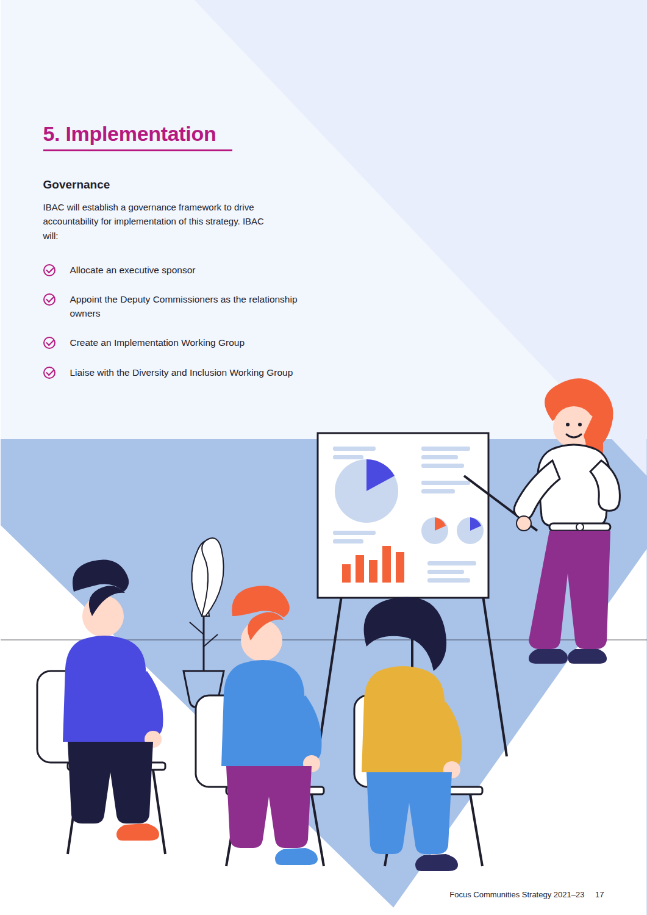5. Implementation
Governance
IBAC will establish a governance framework to drive accountability for implementation of this strategy. IBAC will:
Allocate an executive sponsor
Appoint the Deputy Commissioners as the relationship owners
Create an Implementation Working Group
Liaise with the Diversity and Inclusion Working Group
Focus Communities Strategy 2021–23 17